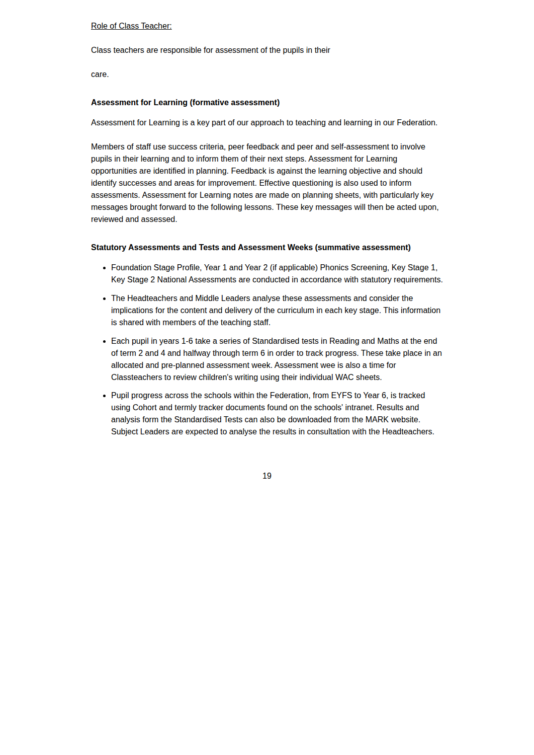Role of Class Teacher:
Class teachers are responsible for assessment of the pupils in their
care.
Assessment for Learning (formative assessment)
Assessment for Learning is a key part of our approach to teaching and learning in our Federation.
Members of staff use success criteria, peer feedback and peer and self-assessment to involve pupils in their learning and to inform them of their next steps. Assessment for Learning opportunities are identified in planning. Feedback is against the learning objective and should identify successes and areas for improvement. Effective questioning is also used to inform assessments. Assessment for Learning notes are made on planning sheets, with particularly key messages brought forward to the following lessons. These key messages will then be acted upon, reviewed and assessed.
Statutory Assessments and Tests and Assessment Weeks (summative assessment)
Foundation Stage Profile, Year 1 and Year 2 (if applicable) Phonics Screening, Key Stage 1, Key Stage 2 National Assessments are conducted in accordance with statutory requirements.
The Headteachers and Middle Leaders analyse these assessments and consider the implications for the content and delivery of the curriculum in each key stage. This information is shared with members of the teaching staff.
Each pupil in years 1-6 take a series of Standardised tests in Reading and Maths at the end of term 2 and 4 and halfway through term 6 in order to track progress. These take place in an allocated and pre-planned assessment week. Assessment wee is also a time for Classteachers to review children's writing using their individual WAC sheets.
Pupil progress across the schools within the Federation, from EYFS to Year 6, is tracked using Cohort and termly tracker documents found on the schools' intranet. Results and analysis form the Standardised Tests can also be downloaded from the MARK website. Subject Leaders are expected to analyse the results in consultation with the Headteachers.
19